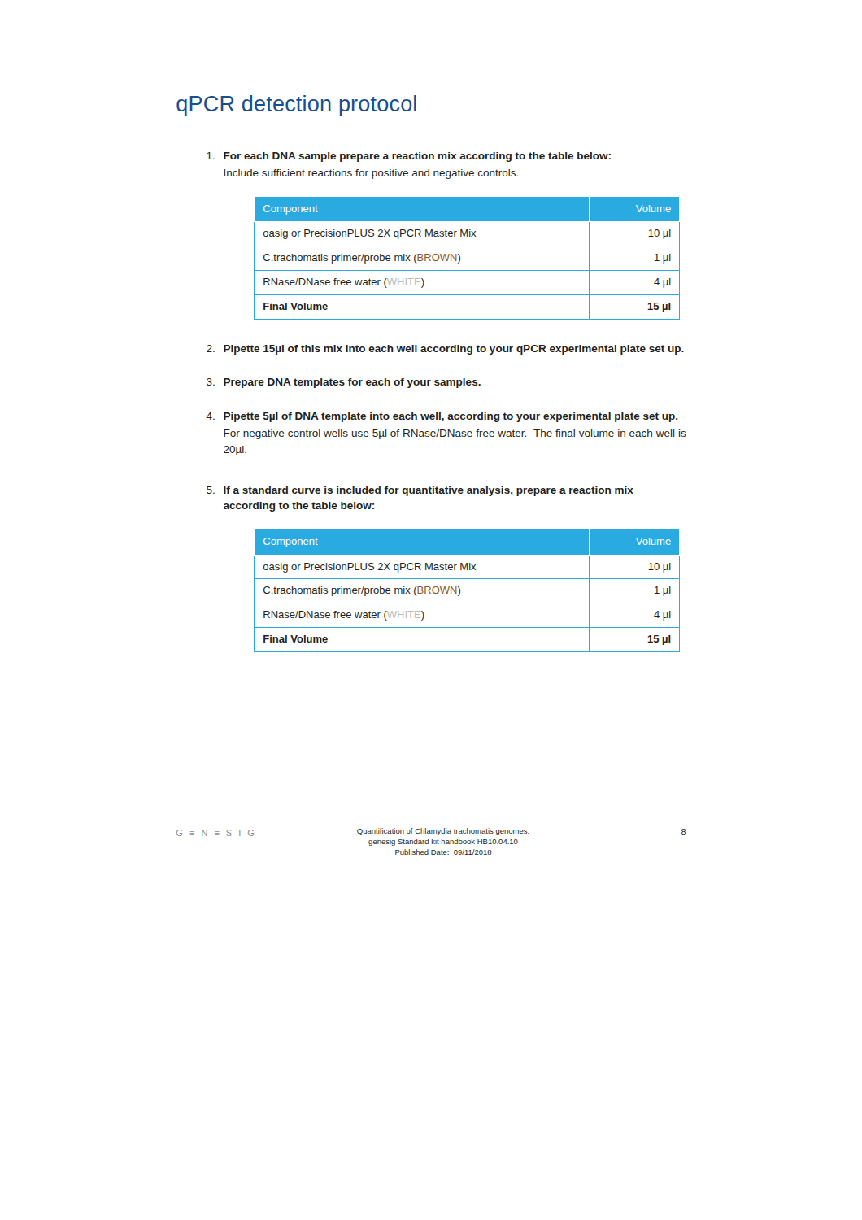qPCR detection protocol
For each DNA sample prepare a reaction mix according to the table below: Include sufficient reactions for positive and negative controls.
| Component | Volume |
| --- | --- |
| oasig or PrecisionPLUS 2X qPCR Master Mix | 10 µl |
| C.trachomatis primer/probe mix ( BROWN ) | 1 µl |
| RNase/DNase free water ( WHITE ) | 4 µl |
| Final Volume | 15 µl |
Pipette 15µl of this mix into each well according to your qPCR experimental plate set up.
Prepare DNA templates for each of your samples.
Pipette 5µl of DNA template into each well, according to your experimental plate set up. For negative control wells use 5µl of RNase/DNase free water. The final volume in each well is 20µl.
If a standard curve is included for quantitative analysis, prepare a reaction mix according to the table below:
| Component | Volume |
| --- | --- |
| oasig or PrecisionPLUS 2X qPCR Master Mix | 10 µl |
| C.trachomatis primer/probe mix ( BROWN ) | 1 µl |
| RNase/DNase free water ( WHITE ) | 4 µl |
| Final Volume | 15 µl |
G ≡ N ≡ S I G
Quantification of Chlamydia trachomatis genomes.
genesig Standard kit handbook HB10.04.10
Published Date: 09/11/2018
8